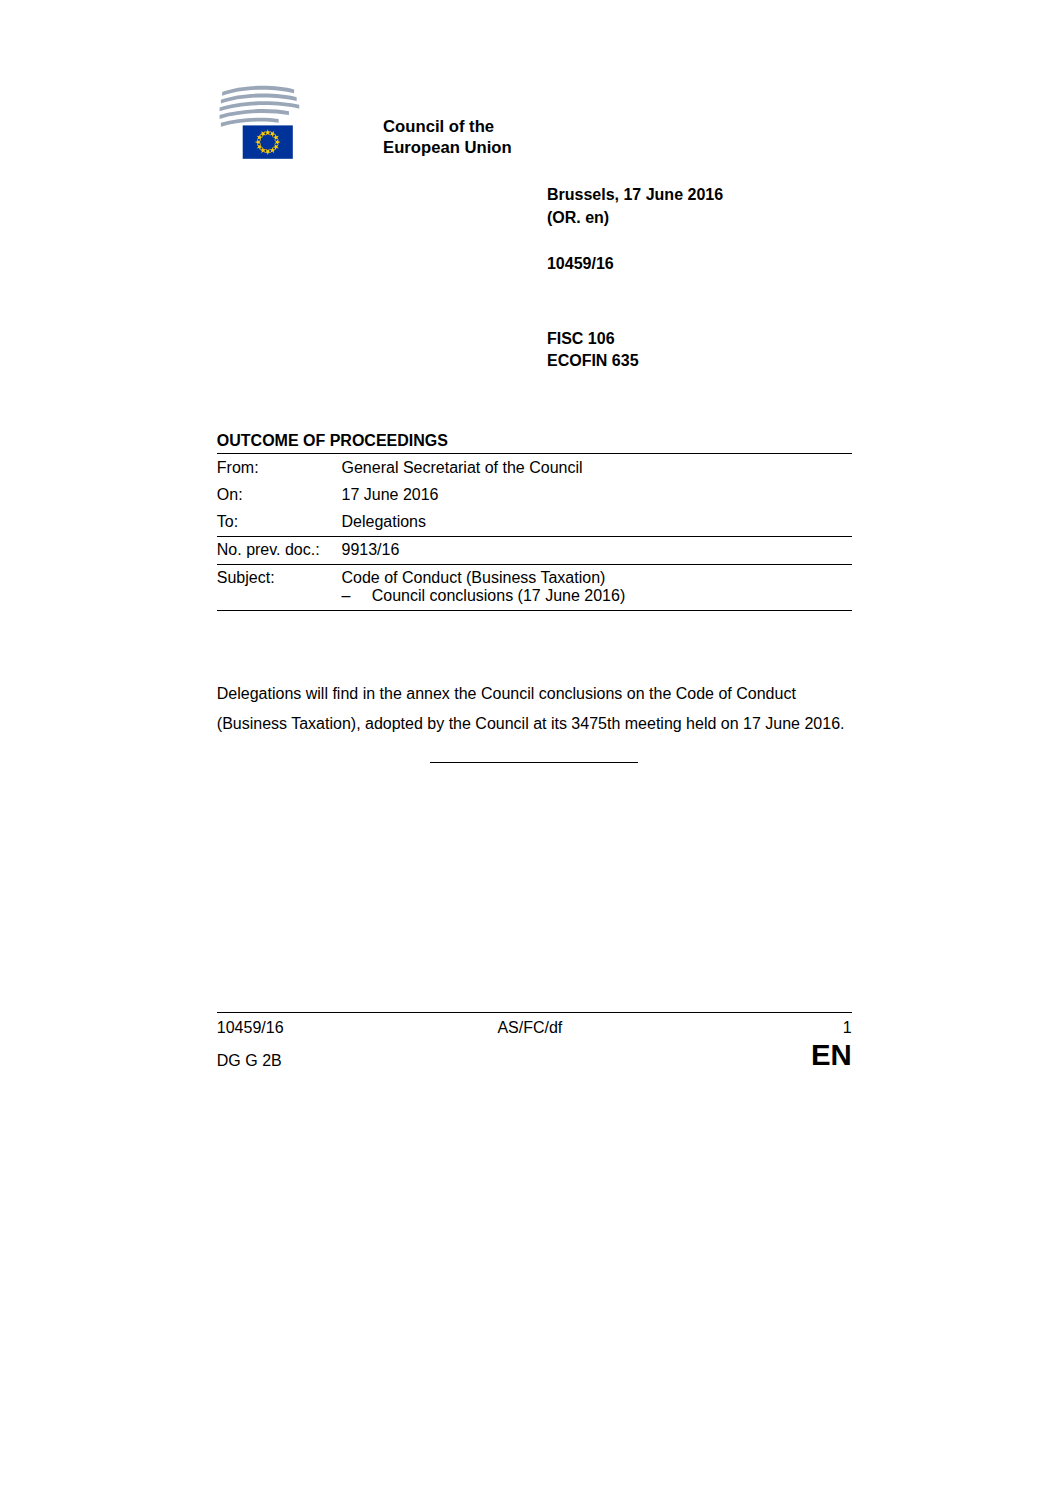Council of the
European Union
Brussels, 17 June 2016
(OR. en)
10459/16
FISC 106
ECOFIN 635
OUTCOME OF PROCEEDINGS
| From: | General Secretariat of the Council |
| On: | 17 June 2016 |
| To: | Delegations |
| No. prev. doc.: | 9913/16 |
| Subject: | Code of Conduct (Business Taxation) Council conclusions (17 June 2016) |
Delegations will find in the annex the Council conclusions on the Code of Conduct (Business Taxation), adopted by the Council at its 3475th meeting held on 17 June 2016.
10459/16
AS/FC/df
1
DG G 2B
EN